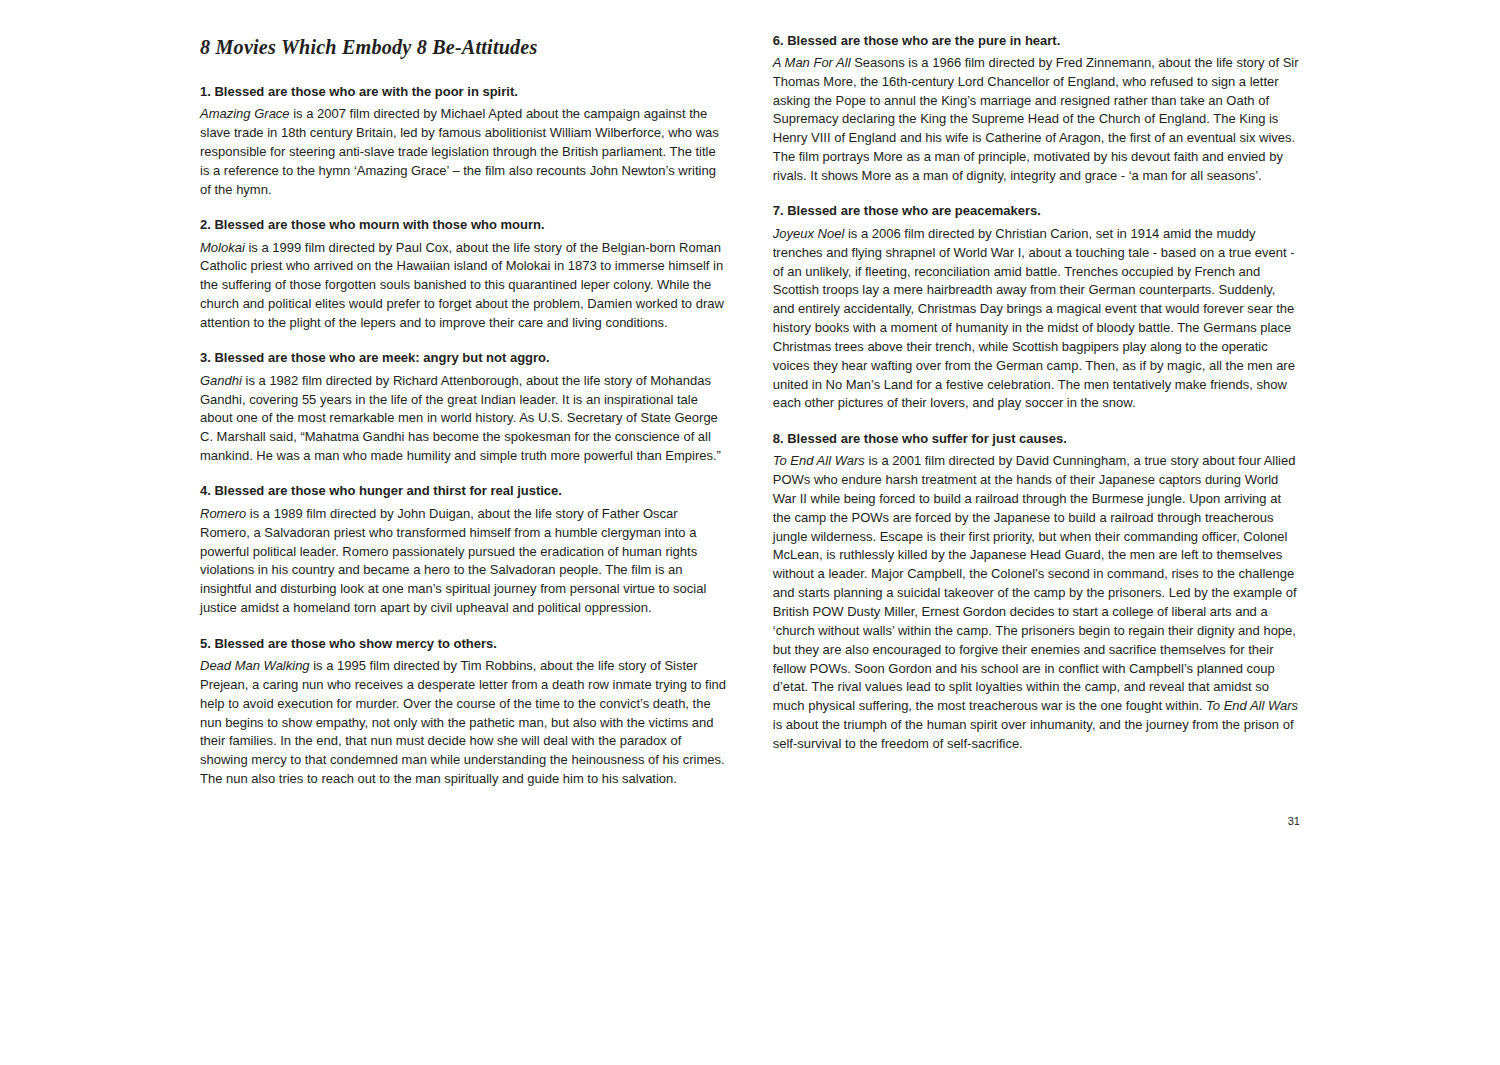8 Movies Which Embody 8 Be-Attitudes
1. Blessed are those who are with the poor in spirit.
Amazing Grace is a 2007 film directed by Michael Apted about the campaign against the slave trade in 18th century Britain, led by famous abolitionist William Wilberforce, who was responsible for steering anti-slave trade legislation through the British parliament. The title is a reference to the hymn ‘Amazing Grace’ – the film also recounts John Newton’s writing of the hymn.
2. Blessed are those who mourn with those who mourn.
Molokai is a 1999 film directed by Paul Cox, about the life story of the Belgian-born Roman Catholic priest who arrived on the Hawaiian island of Molokai in 1873 to immerse himself in the suffering of those forgotten souls banished to this quarantined leper colony. While the church and political elites would prefer to forget about the problem, Damien worked to draw attention to the plight of the lepers and to improve their care and living conditions.
3. Blessed are those who are meek: angry but not aggro.
Gandhi is a 1982 film directed by Richard Attenborough, about the life story of Mohandas Gandhi, covering 55 years in the life of the great Indian leader. It is an inspirational tale about one of the most remarkable men in world history. As U.S. Secretary of State George C. Marshall said, “Mahatma Gandhi has become the spokesman for the conscience of all mankind. He was a man who made humility and simple truth more powerful than Empires.”
4. Blessed are those who hunger and thirst for real justice.
Romero is a 1989 film directed by John Duigan, about the life story of Father Oscar Romero, a Salvadoran priest who transformed himself from a humble clergyman into a powerful political leader. Romero passionately pursued the eradication of human rights violations in his country and became a hero to the Salvadoran people. The film is an insightful and disturbing look at one man’s spiritual journey from personal virtue to social justice amidst a homeland torn apart by civil upheaval and political oppression.
5. Blessed are those who show mercy to others.
Dead Man Walking is a 1995 film directed by Tim Robbins, about the life story of Sister Prejean, a caring nun who receives a desperate letter from a death row inmate trying to find help to avoid execution for murder. Over the course of the time to the convict’s death, the nun begins to show empathy, not only with the pathetic man, but also with the victims and their families. In the end, that nun must decide how she will deal with the paradox of showing mercy to that condemned man while understanding the heinousness of his crimes. The nun also tries to reach out to the man spiritually and guide him to his salvation.
6. Blessed are those who are the pure in heart.
A Man For All Seasons is a 1966 film directed by Fred Zinnemann, about the life story of Sir Thomas More, the 16th-century Lord Chancellor of England, who refused to sign a letter asking the Pope to annul the King’s marriage and resigned rather than take an Oath of Supremacy declaring the King the Supreme Head of the Church of England. The King is Henry VIII of England and his wife is Catherine of Aragon, the first of an eventual six wives. The film portrays More as a man of principle, motivated by his devout faith and envied by rivals. It shows More as a man of dignity, integrity and grace - ‘a man for all seasons’.
7. Blessed are those who are peacemakers.
Joyeux Noel is a 2006 film directed by Christian Carion, set in 1914 amid the muddy trenches and flying shrapnel of World War I, about a touching tale - based on a true event - of an unlikely, if fleeting, reconciliation amid battle. Trenches occupied by French and Scottish troops lay a mere hairbreadth away from their German counterparts. Suddenly, and entirely accidentally, Christmas Day brings a magical event that would forever sear the history books with a moment of humanity in the midst of bloody battle. The Germans place Christmas trees above their trench, while Scottish bagpipers play along to the operatic voices they hear wafting over from the German camp. Then, as if by magic, all the men are united in No Man’s Land for a festive celebration. The men tentatively make friends, show each other pictures of their lovers, and play soccer in the snow.
8. Blessed are those who suffer for just causes.
To End All Wars is a 2001 film directed by David Cunningham, a true story about four Allied POWs who endure harsh treatment at the hands of their Japanese captors during World War II while being forced to build a railroad through the Burmese jungle. Upon arriving at the camp the POWs are forced by the Japanese to build a railroad through treacherous jungle wilderness. Escape is their first priority, but when their commanding officer, Colonel McLean, is ruthlessly killed by the Japanese Head Guard, the men are left to themselves without a leader. Major Campbell, the Colonel’s second in command, rises to the challenge and starts planning a suicidal takeover of the camp by the prisoners. Led by the example of British POW Dusty Miller, Ernest Gordon decides to start a college of liberal arts and a ‘church without walls’ within the camp. The prisoners begin to regain their dignity and hope, but they are also encouraged to forgive their enemies and sacrifice themselves for their fellow POWs. Soon Gordon and his school are in conflict with Campbell’s planned coup d’etat. The rival values lead to split loyalties within the camp, and reveal that amidst so much physical suffering, the most treacherous war is the one fought within. To End All Wars is about the triumph of the human spirit over inhumanity, and the journey from the prison of self-survival to the freedom of self-sacrifice.
31